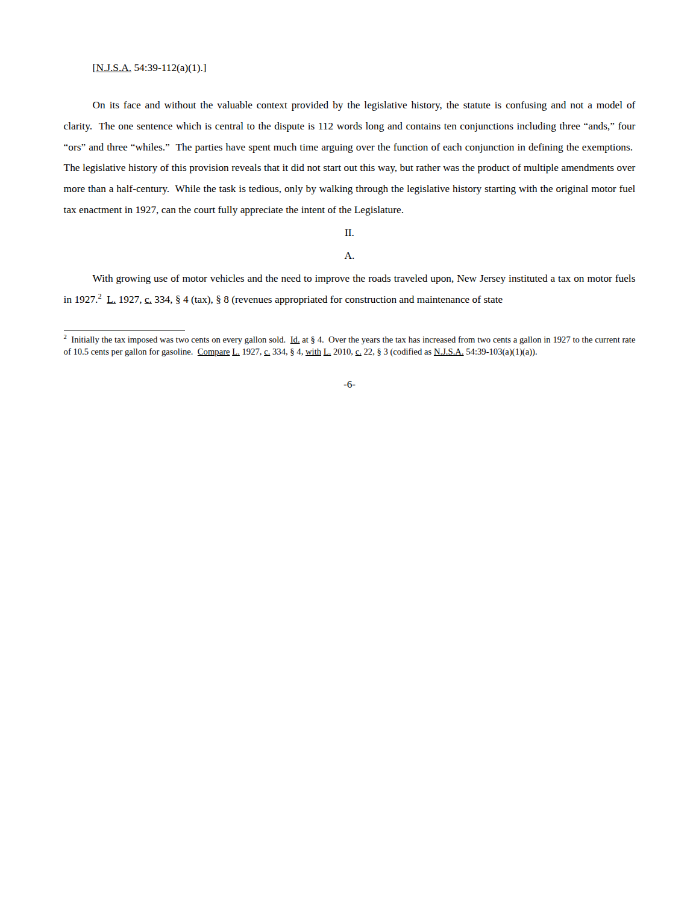[N.J.S.A. 54:39-112(a)(1).]
On its face and without the valuable context provided by the legislative history, the statute is confusing and not a model of clarity. The one sentence which is central to the dispute is 112 words long and contains ten conjunctions including three “ands,” four “ors” and three “whiles.” The parties have spent much time arguing over the function of each conjunction in defining the exemptions. The legislative history of this provision reveals that it did not start out this way, but rather was the product of multiple amendments over more than a half-century. While the task is tedious, only by walking through the legislative history starting with the original motor fuel tax enactment in 1927, can the court fully appreciate the intent of the Legislature.
II.
A.
With growing use of motor vehicles and the need to improve the roads traveled upon, New Jersey instituted a tax on motor fuels in 1927.2 L. 1927, c. 334, § 4 (tax), § 8 (revenues appropriated for construction and maintenance of state
2 Initially the tax imposed was two cents on every gallon sold. Id. at § 4. Over the years the tax has increased from two cents a gallon in 1927 to the current rate of 10.5 cents per gallon for gasoline. Compare L. 1927, c. 334, § 4, with L. 2010, c. 22, § 3 (codified as N.J.S.A. 54:39-103(a)(1)(a)).
-6-